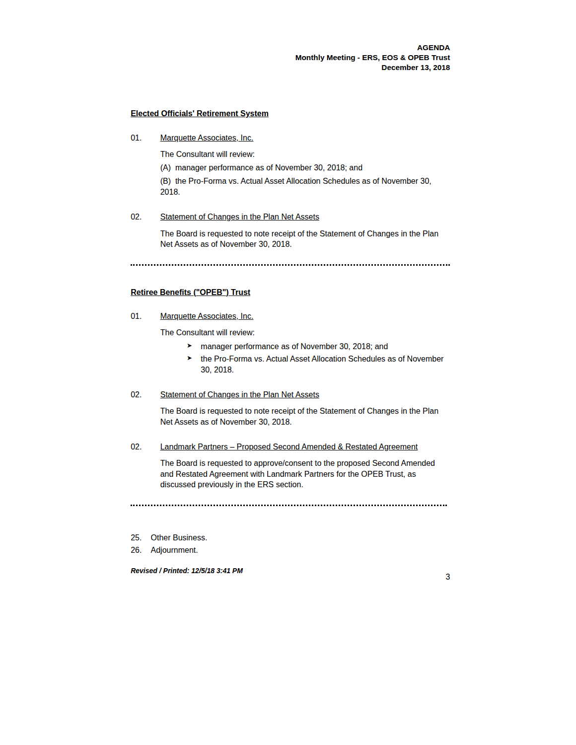AGENDA
Monthly Meeting - ERS, EOS & OPEB Trust
December 13, 2018
Elected Officials' Retirement System
01.
Marquette Associates, Inc.
The Consultant will review:
(A) manager performance as of November 30, 2018; and
(B) the Pro-Forma vs. Actual Asset Allocation Schedules as of November 30, 2018.
02.
Statement of Changes in the Plan Net Assets
The Board is requested to note receipt of the Statement of Changes in the Plan Net Assets as of November 30, 2018.
Retiree Benefits ("OPEB") Trust
01.
Marquette Associates, Inc.
The Consultant will review:
manager performance as of November 30, 2018; and
the Pro-Forma vs. Actual Asset Allocation Schedules as of November 30, 2018.
02.
Statement of Changes in the Plan Net Assets
The Board is requested to note receipt of the Statement of Changes in the Plan Net Assets as of November 30, 2018.
02.
Landmark Partners – Proposed Second Amended & Restated Agreement
The Board is requested to approve/consent to the proposed Second Amended and Restated Agreement with Landmark Partners for the OPEB Trust, as discussed previously in the ERS section.
25.
Other Business.
26.
Adjournment.
Revised / Printed: 12/5/18 3:41 PM
3